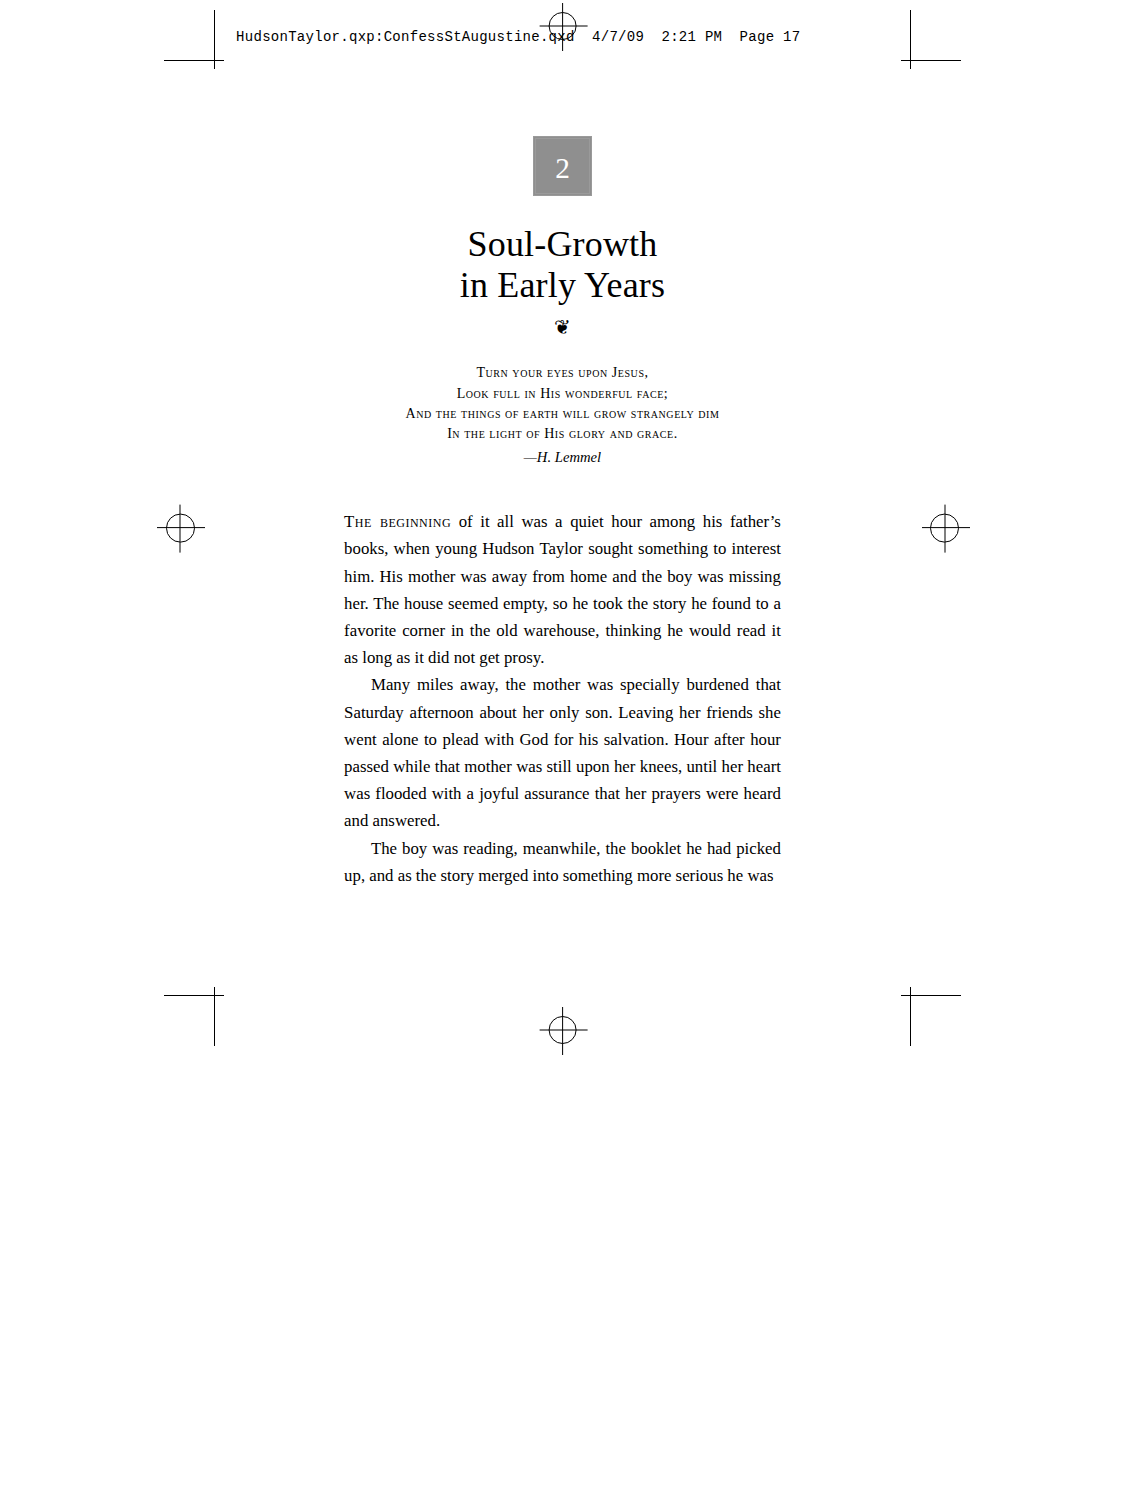HudsonTaylor.qxp:ConfessStAugustine.qxd 4/7/09 2:21 PM Page 17
2
Soul-Growth
in Early Years
❦
Turn your eyes upon Jesus,
Look full in His wonderful face;
And the things of earth will grow strangely dim
In the light of His glory and grace. —H. Lemmel
The beginning of it all was a quiet hour among his father’s books, when young Hudson Taylor sought something to interest him. His mother was away from home and the boy was missing her. The house seemed empty, so he took the story he found to a favorite corner in the old warehouse, thinking he would read it as long as it did not get prosy.
Many miles away, the mother was specially burdened that Saturday afternoon about her only son. Leaving her friends she went alone to plead with God for his salvation. Hour after hour passed while that mother was still upon her knees, until her heart was flooded with a joyful assurance that her prayers were heard and answered.
The boy was reading, meanwhile, the booklet he had picked up, and as the story merged into something more serious he was